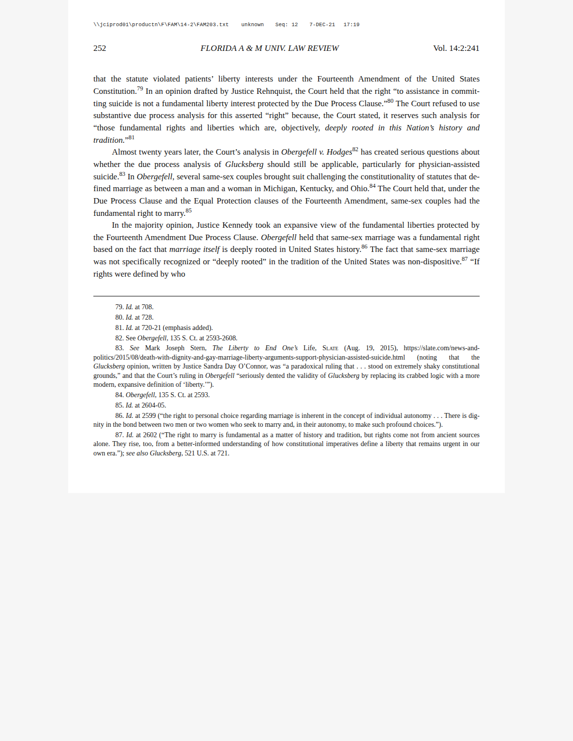\\jciprod01\productn\F\FAM\14-2\FAM203.txtunknown Seq: 127-DEC-2117:19
252 FLORIDA A & M UNIV. LAW REVIEW Vol. 14:2:241
that the statute violated patients’ liberty interests under the Fourteenth Amendment of the United States Constitution.79 In an opinion drafted by Justice Rehnquist, the Court held that the right “to assistance in committing suicide is not a fundamental liberty interest protected by the Due Process Clause.”80 The Court refused to use substantive due process analysis for this asserted “right” because, the Court stated, it reserves such analysis for “those fundamental rights and liberties which are, objectively, deeply rooted in this Nation’s history and tradition.”81
Almost twenty years later, the Court’s analysis in Obergefell v. Hodges82 has created serious questions about whether the due process analysis of Glucksberg should still be applicable, particularly for physician-assisted suicide.83 In Obergefell, several same-sex couples brought suit challenging the constitutionality of statutes that defined marriage as between a man and a woman in Michigan, Kentucky, and Ohio.84 The Court held that, under the Due Process Clause and the Equal Protection clauses of the Fourteenth Amendment, same-sex couples had the fundamental right to marry.85
In the majority opinion, Justice Kennedy took an expansive view of the fundamental liberties protected by the Fourteenth Amendment Due Process Clause. Obergefell held that same-sex marriage was a fundamental right based on the fact that marriage itself is deeply rooted in United States history.86 The fact that same-sex marriage was not specifically recognized or “deeply rooted” in the tradition of the United States was non-dispositive.87 “If rights were defined by who
79. Id. at 708.
80. Id. at 728.
81. Id. at 720-21 (emphasis added).
82. See Obergefell, 135 S. Ct. at 2593-2608.
83. See Mark Joseph Stern, The Liberty to End One’s Life, Slate (Aug. 19, 2015), https://slate.com/news-and-politics/2015/08/death-with-dignity-and-gay-marriage-liberty-arguments-support-physician-assisted-suicide.html (noting that the Glucksberg opinion, written by Justice Sandra Day O’Connor, was “a paradoxical ruling that . . . stood on extremely shaky constitutional grounds,” and that the Court’s ruling in Obergefell “seriously dented the validity of Glucksberg by replacing its crabbed logic with a more modern, expansive definition of ‘liberty.’”).
84. Obergefell, 135 S. Ct. at 2593.
85. Id. at 2604-05.
86. Id. at 2599 (“the right to personal choice regarding marriage is inherent in the concept of individual autonomy . . . There is dignity in the bond between two men or two women who seek to marry and, in their autonomy, to make such profound choices.”).
87. Id. at 2602 (“The right to marry is fundamental as a matter of history and tradition, but rights come not from ancient sources alone. They rise, too, from a better-informed understanding of how constitutional imperatives define a liberty that remains urgent in our own era.”); see also Glucksberg, 521 U.S. at 721.